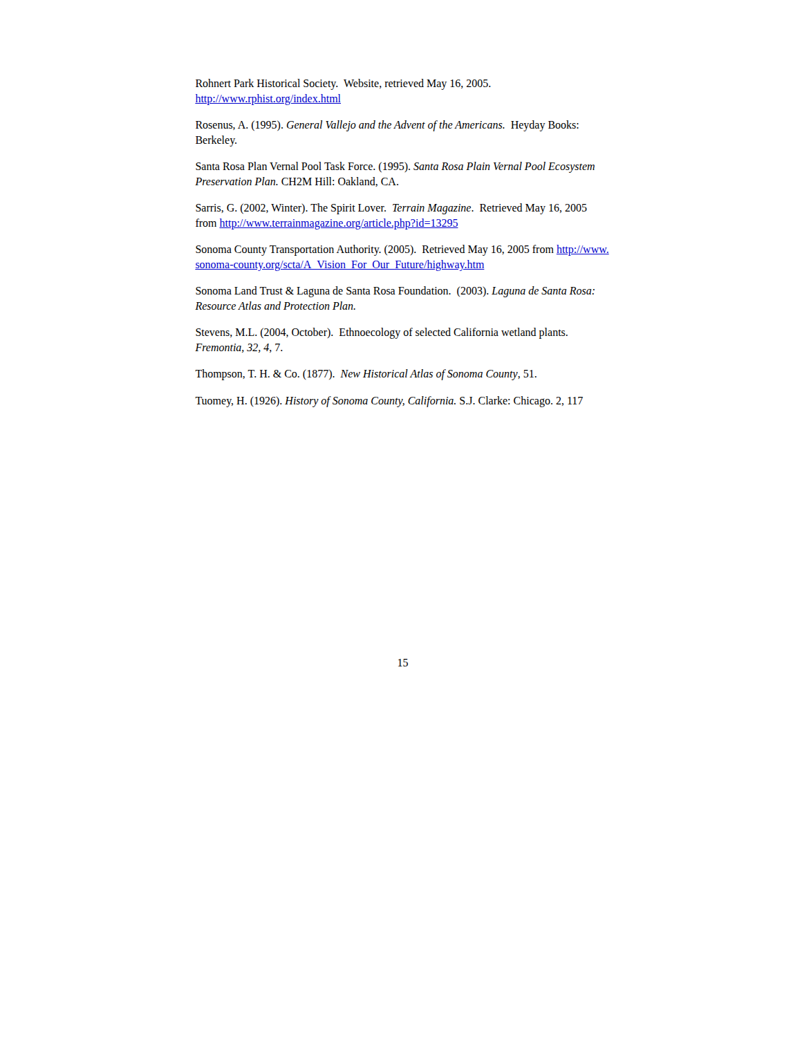Rohnert Park Historical Society. Website, retrieved May 16, 2005.
http://www.rphist.org/index.html
Rosenus, A. (1995). General Vallejo and the Advent of the Americans. Heyday Books: Berkeley.
Santa Rosa Plan Vernal Pool Task Force. (1995). Santa Rosa Plain Vernal Pool Ecosystem Preservation Plan. CH2M Hill: Oakland, CA.
Sarris, G. (2002, Winter). The Spirit Lover. Terrain Magazine. Retrieved May 16, 2005 from http://www.terrainmagazine.org/article.php?id=13295
Sonoma County Transportation Authority. (2005). Retrieved May 16, 2005 from http://www.sonoma-county.org/scta/A_Vision_For_Our_Future/highway.htm
Sonoma Land Trust & Laguna de Santa Rosa Foundation. (2003). Laguna de Santa Rosa: Resource Atlas and Protection Plan.
Stevens, M.L. (2004, October). Ethnoecology of selected California wetland plants. Fremontia, 32, 4, 7.
Thompson, T. H. & Co. (1877). New Historical Atlas of Sonoma County, 51.
Tuomey, H. (1926). History of Sonoma County, California. S.J. Clarke: Chicago. 2, 117
15